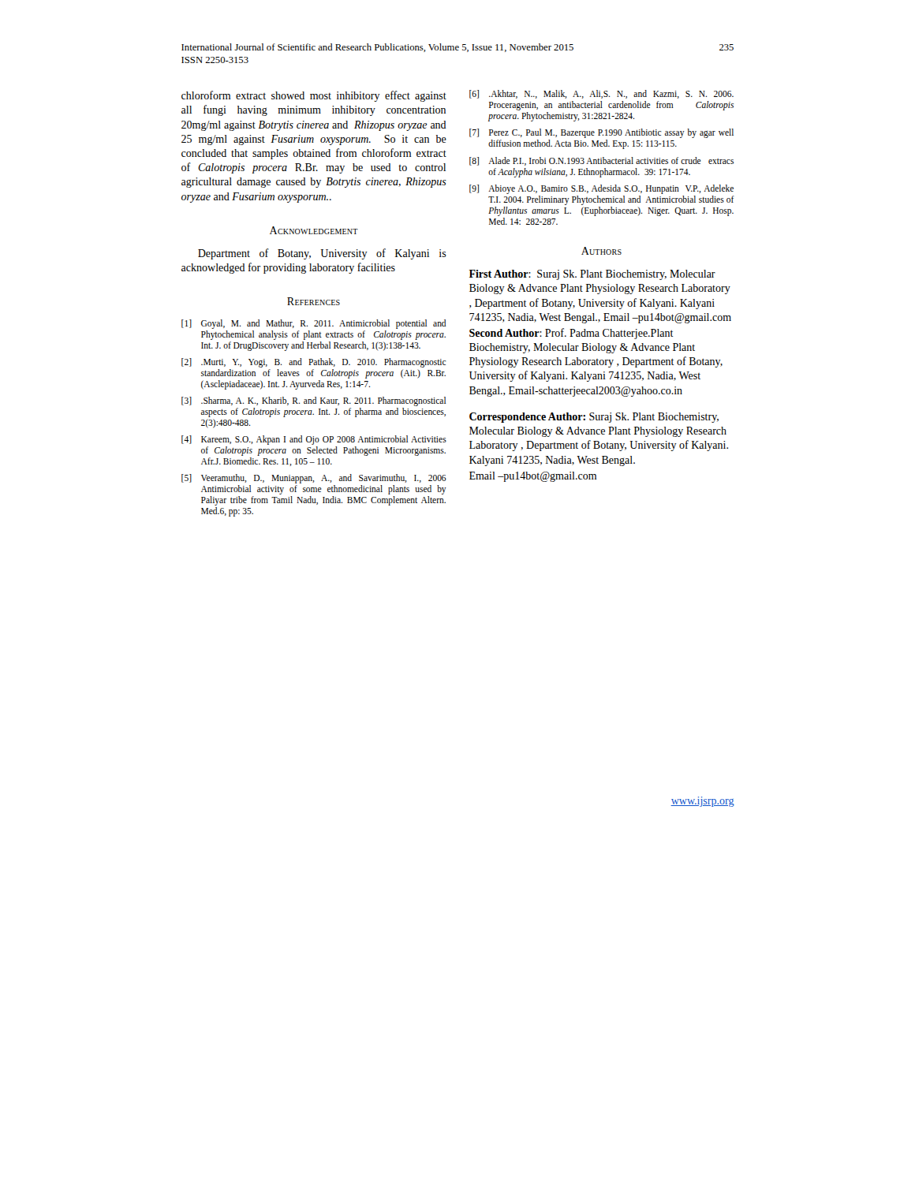International Journal of Scientific and Research Publications, Volume 5, Issue 11, November 2015 235
ISSN 2250-3153
chloroform extract showed most inhibitory effect against all fungi having minimum inhibitory concentration 20mg/ml against Botrytis cinerea and Rhizopus oryzae and 25 mg/ml against Fusarium oxysporum. So it can be concluded that samples obtained from chloroform extract of Calotropis procera R.Br. may be used to control agricultural damage caused by Botrytis cinerea, Rhizopus oryzae and Fusarium oxysporum..
Acknowledgement
Department of Botany, University of Kalyani is acknowledged for providing laboratory facilities
References
[1]
Goyal, M. and Mathur, R. 2011. Antimicrobial potential and Phytochemical analysis of plant extracts of Calotropis procera. Int. J. of DrugDiscovery and Herbal Research, 1(3):138-143.
[2]
.Murti, Y., Yogi, B. and Pathak, D. 2010. Pharmacognostic standardization of leaves of Calotropis procera (Ait.) R.Br. (Asclepiadaceae). Int. J. Ayurveda Res, 1:14-7.
[3]
.Sharma, A. K., Kharib, R. and Kaur, R. 2011. Pharmacognostical aspects of Calotropis procera. Int. J. of pharma and biosciences, 2(3):480-488.
[4]
Kareem, S.O., Akpan I and Ojo OP 2008 Antimicrobial Activities of Calotropis procera on Selected Pathogeni Microorganisms. Afr.J. Biomedic. Res. 11, 105 – 110.
[5]
Veeramuthu, D., Muniappan, A., and Savarimuthu, I., 2006 Antimicrobial activity of some ethnomedicinal plants used by Paliyar tribe from Tamil Nadu, India. BMC Complement Altern. Med.6, pp: 35.
[6]
.Akhtar, N.., Malik, A., Ali,S. N., and Kazmi, S. N. 2006. Proceragenin, an antibacterial cardenolide from Calotropis procera. Phytochemistry, 31:2821-2824.
[7]
Perez C., Paul M., Bazerque P.1990 Antibiotic assay by agar well diffusion method. Acta Bio. Med. Exp. 15: 113-115.
[8]
Alade P.I., Irobi O.N.1993 Antibacterial activities of crude extracs of Acalypha wilsiana, J. Ethnopharmacol. 39: 171-174.
[9]
Abioye A.O., Bamiro S.B., Adesida S.O., Hunpatin V.P., Adeleke T.I. 2004. Preliminary Phytochemical and Antimicrobial studies of Phyllantus amarus L. (Euphorbiaceae). Niger. Quart. J. Hosp. Med. 14: 282-287.
Authors
First Author: Suraj Sk. Plant Biochemistry, Molecular Biology & Advance Plant Physiology Research Laboratory , Department of Botany, University of Kalyani. Kalyani 741235, Nadia, West Bengal., Email –pu14bot@gmail.com
Second Author: Prof. Padma Chatterjee.Plant Biochemistry, Molecular Biology & Advance Plant Physiology Research Laboratory , Department of Botany, University of Kalyani. Kalyani 741235, Nadia, West Bengal., Email-schatterjeecal2003@yahoo.co.in
Correspondence Author: Suraj Sk. Plant Biochemistry, Molecular Biology & Advance Plant Physiology Research Laboratory , Department of Botany, University of Kalyani. Kalyani 741235, Nadia, West Bengal.
Email –pu14bot@gmail.com
www.ijsrp.org